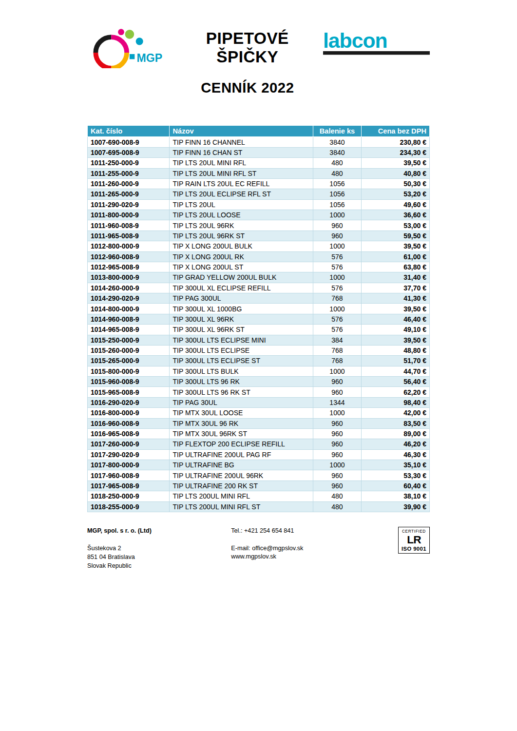MGP
PIPETOVÉ ŠPIČKY
CENNÍK 2022
labcon
| Kat. číslo | Názov | Balenie ks | Cena bez DPH |
| --- | --- | --- | --- |
| 1007-690-008-9 | TIP FINN 16 CHANNEL | 3840 | 230,80 € |
| 1007-695-008-9 | TIP FINN 16 CHAN ST | 3840 | 234,30 € |
| 1011-250-000-9 | TIP LTS 20UL MINI RFL | 480 | 39,50 € |
| 1011-255-000-9 | TIP LTS 20UL MINI RFL ST | 480 | 40,80 € |
| 1011-260-000-9 | TIP RAIN LTS 20UL EC REFILL | 1056 | 50,30 € |
| 1011-265-000-9 | TIP LTS 20UL ECLIPSE RFL ST | 1056 | 53,20 € |
| 1011-290-020-9 | TIP LTS 20UL | 1056 | 49,60 € |
| 1011-800-000-9 | TIP LTS 20UL LOOSE | 1000 | 36,60 € |
| 1011-960-008-9 | TIP LTS 20UL 96RK | 960 | 53,00 € |
| 1011-965-008-9 | TIP LTS 20UL 96RK ST | 960 | 59,50 € |
| 1012-800-000-9 | TIP X LONG 200UL BULK | 1000 | 39,50 € |
| 1012-960-008-9 | TIP X LONG 200UL RK | 576 | 61,00 € |
| 1012-965-008-9 | TIP X LONG 200UL ST | 576 | 63,80 € |
| 1013-800-000-9 | TIP GRAD YELLOW 200UL BULK | 1000 | 31,40 € |
| 1014-260-000-9 | TIP 300UL XL ECLIPSE REFILL | 576 | 37,70 € |
| 1014-290-020-9 | TIP PAG 300UL | 768 | 41,30 € |
| 1014-800-000-9 | TIP 300UL XL 1000BG | 1000 | 39,50 € |
| 1014-960-008-9 | TIP 300UL XL 96RK | 576 | 46,40 € |
| 1014-965-008-9 | TIP 300UL XL 96RK ST | 576 | 49,10 € |
| 1015-250-000-9 | TIP 300UL LTS ECLIPSE MINI | 384 | 39,50 € |
| 1015-260-000-9 | TIP 300UL LTS ECLIPSE | 768 | 48,80 € |
| 1015-265-000-9 | TIP 300UL LTS ECLIPSE ST | 768 | 51,70 € |
| 1015-800-000-9 | TIP 300UL LTS BULK | 1000 | 44,70 € |
| 1015-960-008-9 | TIP 300UL LTS 96 RK | 960 | 56,40 € |
| 1015-965-008-9 | TIP 300UL LTS 96 RK ST | 960 | 62,20 € |
| 1016-290-020-9 | TIP PAG 30UL | 1344 | 98,40 € |
| 1016-800-000-9 | TIP MTX 30UL LOOSE | 1000 | 42,00 € |
| 1016-960-008-9 | TIP MTX 30UL 96 RK | 960 | 83,50 € |
| 1016-965-008-9 | TIP MTX 30UL 96RK ST | 960 | 89,00 € |
| 1017-260-000-9 | TIP FLEXTOP 200 ECLIPSE REFILL | 960 | 46,20 € |
| 1017-290-020-9 | TIP ULTRAFINE 200UL PAG RF | 960 | 46,30 € |
| 1017-800-000-9 | TIP ULTRAFINE BG | 1000 | 35,10 € |
| 1017-960-008-9 | TIP ULTRAFINE 200UL 96RK | 960 | 53,30 € |
| 1017-965-008-9 | TIP ULTRAFINE 200 RK ST | 960 | 60,40 € |
| 1018-250-000-9 | TIP LTS 200UL MINI RFL | 480 | 38,10 € |
| 1018-255-000-9 | TIP LTS 200UL MINI RFL ST | 480 | 39,90 € |
MGP, spol. s r. o. (Ltd)
Šustekova 2
851 04 Bratislava
Slovak Republic
Tel.: +421 254 654 841
E-mail: office@mgpslov.sk
www.mgpslov.sk
CERTIFIED LR ISO 9001